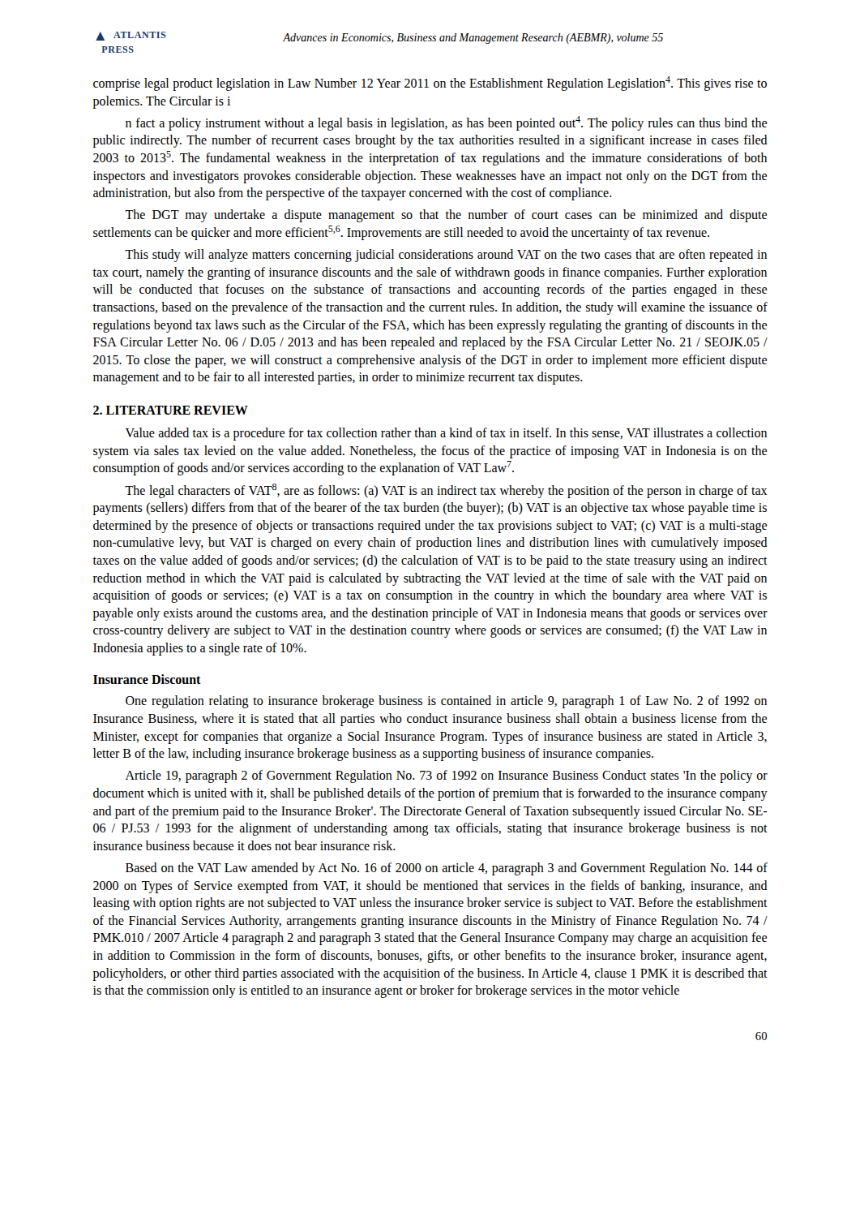▲ATLANTIS
PRESS
Advances in Economics, Business and Management Research (AEBMR), volume 55
comprise legal product legislation in Law Number 12 Year 2011 on the Establishment Regulation Legislation4. This gives rise to polemics. The Circular is i
n fact a policy instrument without a legal basis in legislation, as has been pointed out4. The policy rules can thus bind the public indirectly. The number of recurrent cases brought by the tax authorities resulted in a significant increase in cases filed 2003 to 20135. The fundamental weakness in the interpretation of tax regulations and the immature considerations of both inspectors and investigators provokes considerable objection. These weaknesses have an impact not only on the DGT from the administration, but also from the perspective of the taxpayer concerned with the cost of compliance.
The DGT may undertake a dispute management so that the number of court cases can be minimized and dispute settlements can be quicker and more efficient5,6. Improvements are still needed to avoid the uncertainty of tax revenue.
This study will analyze matters concerning judicial considerations around VAT on the two cases that are often repeated in tax court, namely the granting of insurance discounts and the sale of withdrawn goods in finance companies. Further exploration will be conducted that focuses on the substance of transactions and accounting records of the parties engaged in these transactions, based on the prevalence of the transaction and the current rules. In addition, the study will examine the issuance of regulations beyond tax laws such as the Circular of the FSA, which has been expressly regulating the granting of discounts in the FSA Circular Letter No. 06 / D.05 / 2013 and has been repealed and replaced by the FSA Circular Letter No. 21 / SEOJK.05 / 2015. To close the paper, we will construct a comprehensive analysis of the DGT in order to implement more efficient dispute management and to be fair to all interested parties, in order to minimize recurrent tax disputes.
2. LITERATURE REVIEW
Value added tax is a procedure for tax collection rather than a kind of tax in itself. In this sense, VAT illustrates a collection system via sales tax levied on the value added. Nonetheless, the focus of the practice of imposing VAT in Indonesia is on the consumption of goods and/or services according to the explanation of VAT Law7.
The legal characters of VAT8, are as follows: (a) VAT is an indirect tax whereby the position of the person in charge of tax payments (sellers) differs from that of the bearer of the tax burden (the buyer); (b) VAT is an objective tax whose payable time is determined by the presence of objects or transactions required under the tax provisions subject to VAT; (c) VAT is a multi-stage non-cumulative levy, but VAT is charged on every chain of production lines and distribution lines with cumulatively imposed taxes on the value added of goods and/or services; (d) the calculation of VAT is to be paid to the state treasury using an indirect reduction method in which the VAT paid is calculated by subtracting the VAT levied at the time of sale with the VAT paid on acquisition of goods or services; (e) VAT is a tax on consumption in the country in which the boundary area where VAT is payable only exists around the customs area, and the destination principle of VAT in Indonesia means that goods or services over cross-country delivery are subject to VAT in the destination country where goods or services are consumed; (f) the VAT Law in Indonesia applies to a single rate of 10%.
Insurance Discount
One regulation relating to insurance brokerage business is contained in article 9, paragraph 1 of Law No. 2 of 1992 on Insurance Business, where it is stated that all parties who conduct insurance business shall obtain a business license from the Minister, except for companies that organize a Social Insurance Program. Types of insurance business are stated in Article 3, letter B of the law, including insurance brokerage business as a supporting business of insurance companies.
Article 19, paragraph 2 of Government Regulation No. 73 of 1992 on Insurance Business Conduct states 'In the policy or document which is united with it, shall be published details of the portion of premium that is forwarded to the insurance company and part of the premium paid to the Insurance Broker'. The Directorate General of Taxation subsequently issued Circular No. SE-06 / PJ.53 / 1993 for the alignment of understanding among tax officials, stating that insurance brokerage business is not insurance business because it does not bear insurance risk.
Based on the VAT Law amended by Act No. 16 of 2000 on article 4, paragraph 3 and Government Regulation No. 144 of 2000 on Types of Service exempted from VAT, it should be mentioned that services in the fields of banking, insurance, and leasing with option rights are not subjected to VAT unless the insurance broker service is subject to VAT. Before the establishment of the Financial Services Authority, arrangements granting insurance discounts in the Ministry of Finance Regulation No. 74 / PMK.010 / 2007 Article 4 paragraph 2 and paragraph 3 stated that the General Insurance Company may charge an acquisition fee in addition to Commission in the form of discounts, bonuses, gifts, or other benefits to the insurance broker, insurance agent, policyholders, or other third parties associated with the acquisition of the business. In Article 4, clause 1 PMK it is described that is that the commission only is entitled to an insurance agent or broker for brokerage services in the motor vehicle
60